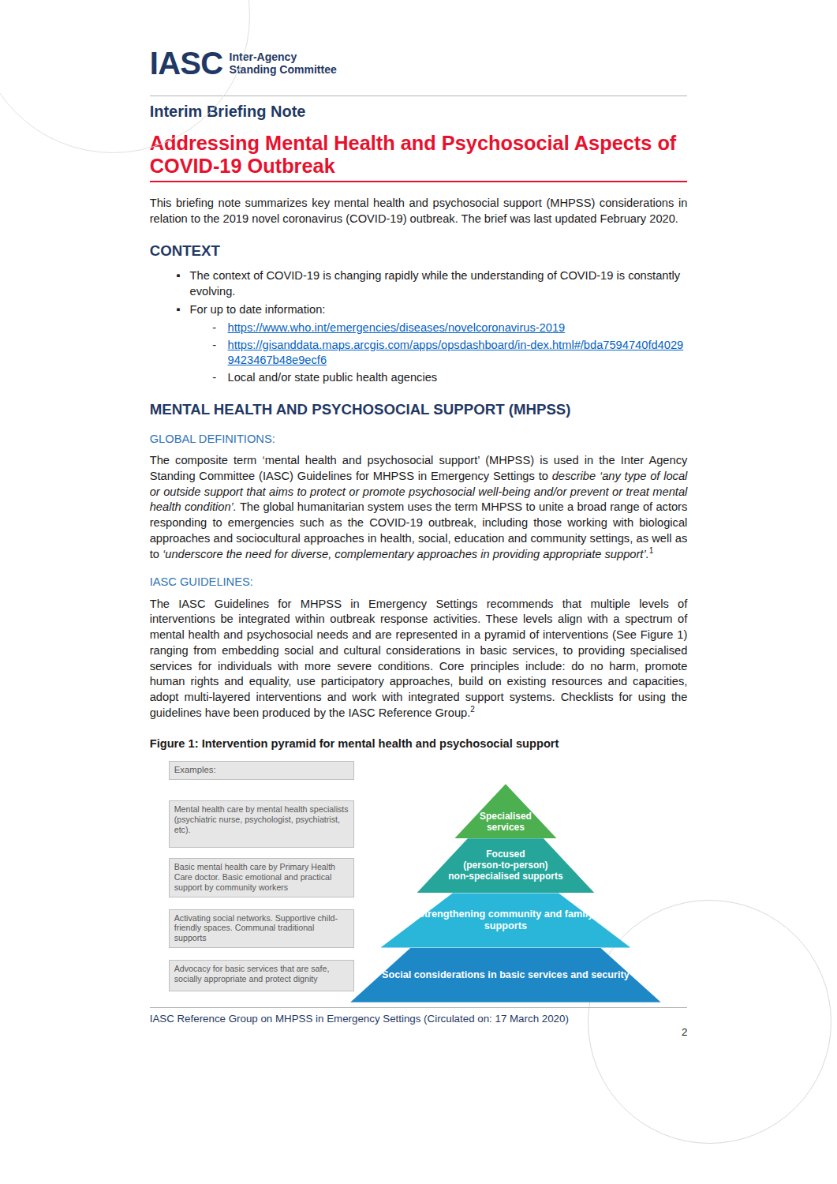IASC Inter-Agency
Standing Committee
Interim Briefing Note
Addressing Mental Health and Psychosocial Aspects of COVID-19 Outbreak
This briefing note summarizes key mental health and psychosocial support (MHPSS) considerations in relation to the 2019 novel coronavirus (COVID-19) outbreak. The brief was last updated February 2020.
Context
The context of COVID-19 is changing rapidly while the understanding of COVID-19 is constantly evolving.
For up to date information:
https://www.who.int/emergencies/diseases/novelcoronavirus-2019
https://gisanddata.maps.arcgis.com/apps/opsdashboard/in-dex.html#/bda7594740fd40299423467b48e9ecf6
Local and/or state public health agencies
Mental Health and Psychosocial Support (MHPSS)
Global definitions:
The composite term ‘mental health and psychosocial support’ (MHPSS) is used in the Inter Agency Standing Committee (IASC) Guidelines for MHPSS in Emergency Settings to describe ‘any type of local or outside support that aims to protect or promote psychosocial well-being and/or prevent or treat mental health condition’. The global humanitarian system uses the term MHPSS to unite a broad range of actors responding to emergencies such as the COVID-19 outbreak, including those working with biological approaches and sociocultural approaches in health, social, education and community settings, as well as to ‘underscore the need for diverse, complementary approaches in providing appropriate support’.1
IASC guidelines:
The IASC Guidelines for MHPSS in Emergency Settings recommends that multiple levels of interventions be integrated within outbreak response activities. These levels align with a spectrum of mental health and psychosocial needs and are represented in a pyramid of interventions (See Figure 1) ranging from embedding social and cultural considerations in basic services, to providing specialised services for individuals with more severe conditions. Core principles include: do no harm, promote human rights and equality, use participatory approaches, build on existing resources and capacities, adopt multi-layered interventions and work with integrated support systems. Checklists for using the guidelines have been produced by the IASC Reference Group.2
Figure 1: Intervention pyramid for mental health and psychosocial support
Examples:
Mental health care by mental health specialists (psychiatric nurse, psychologist, psychiatrist, etc).
Basic mental health care by Primary Health Care doctor. Basic emotional and practical support by community workers
Activating social networks. Supportive child-friendly spaces. Communal traditional supports
Advocacy for basic services that are safe, socially appropriate and protect dignity
Specialised
services
Focused
(person-to-person)
non-specialised supports
Strengthening community and family
supports
Social considerations in basic services and security
IASC Reference Group on MHPSS in Emergency Settings (Circulated on: 17 March 2020)
2